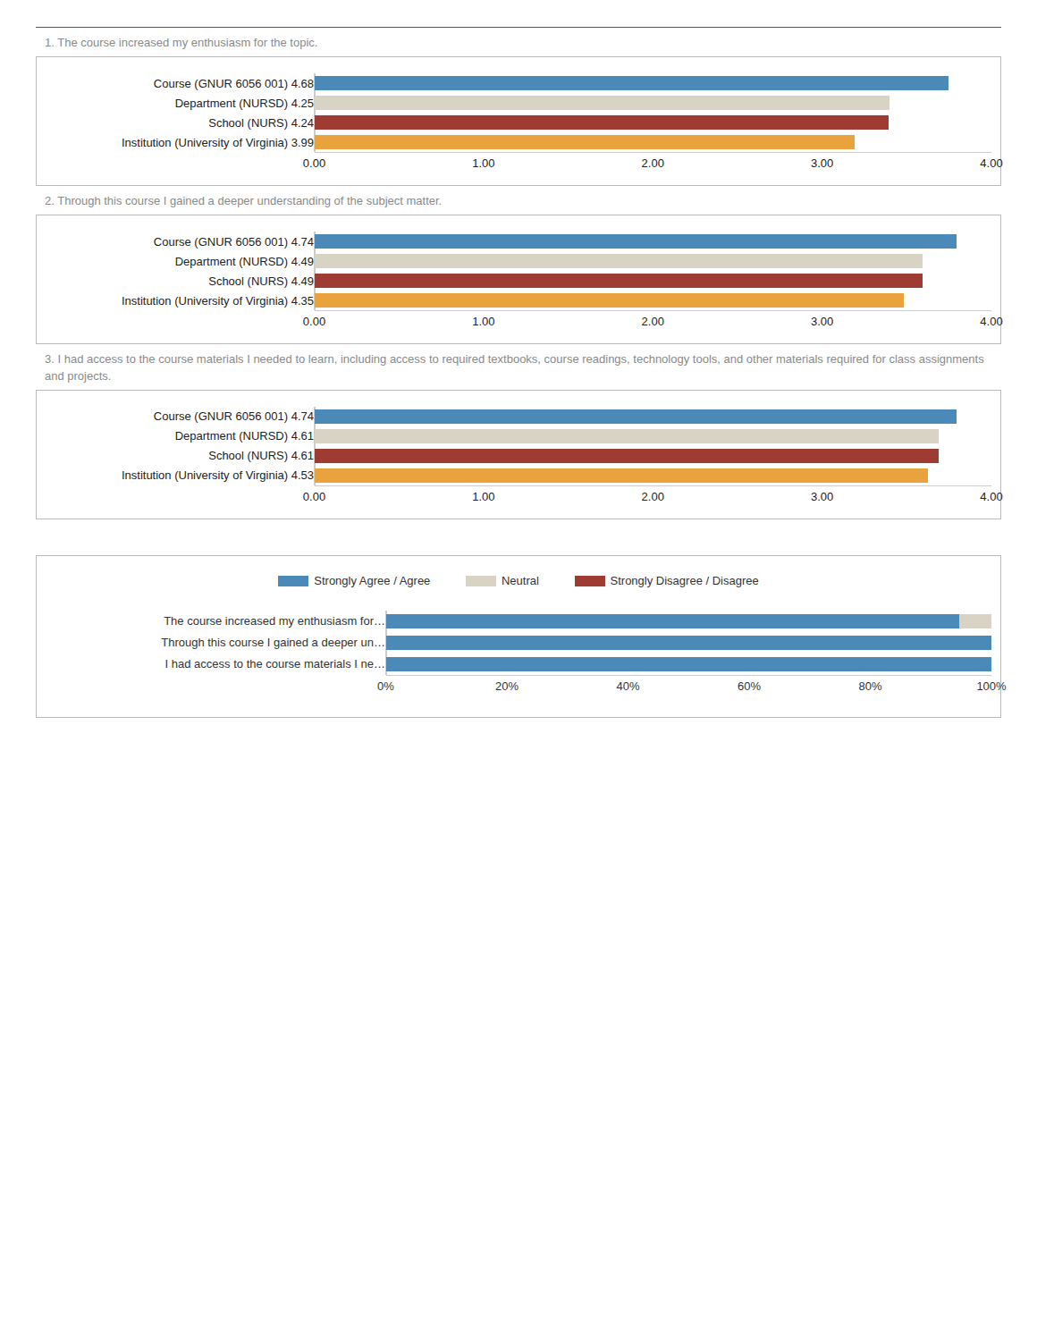1. The course increased my enthusiasm for the topic.
| Course (GNUR 6056 001) 4.68 | |
| Department (NURSD) 4.25 | |
| School (NURS) 4.24 | |
| Institution (University of Virginia) 3.99 | |
| | 0.00 1.00 2.00 3.00 4.00 |
2. Through this course I gained a deeper understanding of the subject matter.
| Course (GNUR 6056 001) 4.74 | |
| Department (NURSD) 4.49 | |
| School (NURS) 4.49 | |
| Institution (University of Virginia) 4.35 | |
| | 0.00 1.00 2.00 3.00 4.00 |
3. I had access to the course materials I needed to learn, including access to required textbooks, course readings, technology tools, and other materials required for class assignments and projects.
| Course (GNUR 6056 001) 4.74 | |
| Department (NURSD) 4.61 | |
| School (NURS) 4.61 | |
| Institution (University of Virginia) 4.53 | |
| | 0.00 1.00 2.00 3.00 4.00 |
Strongly Agree / Agree Neutral Strongly Disagree / Disagree
| The course increased my enthusiasm for… | |
| Through this course I gained a deeper un… | |
| I had access to the course materials I ne… | |
| | 0% 20% 40% 60% 80% 100% |